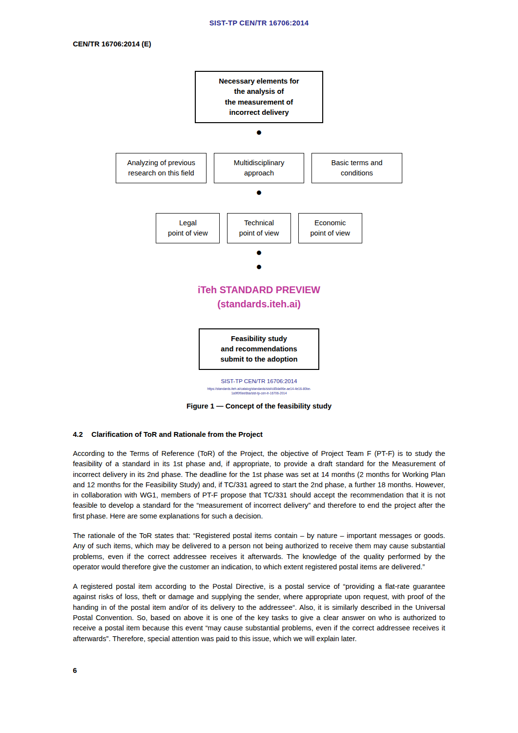SIST-TP CEN/TR 16706:2014
CEN/TR 16706:2014 (E)
Necessary elements for
the analysis of
the measurement of
incorrect delivery
●
Analyzing of previous
research on this field
Multidisciplinary
approach
Basic terms and
conditions
●
Legal
point of view
Technical
point of view
Economic
point of view
●
●
iTeh STANDARD PREVIEW (standards.iteh.ai)
Feasibility study
and recommendations
submit to the adoption
SIST-TP CEN/TR 16706:2014 https://standards.iteh.ai/catalog/standards/sist/c85da96e-ae14-4e16-80be-
1a9f0f0ee6ba/sist-tp-cen-tr-16706-2014
Figure 1 — Concept of the feasibility study
4.2 Clarification of ToR and Rationale from the Project
According to the Terms of Reference (ToR) of the Project, the objective of Project Team F (PT-F) is to study the feasibility of a standard in its 1st phase and, if appropriate, to provide a draft standard for the Measurement of incorrect delivery in its 2nd phase. The deadline for the 1st phase was set at 14 months (2 months for Working Plan and 12 months for the Feasibility Study) and, if TC/331 agreed to start the 2nd phase, a further 18 months. However, in collaboration with WG1, members of PT-F propose that TC/331 should accept the recommendation that it is not feasible to develop a standard for the “measurement of incorrect delivery” and therefore to end the project after the first phase. Here are some explanations for such a decision.
The rationale of the ToR states that: “Registered postal items contain – by nature – important messages or goods. Any of such items, which may be delivered to a person not being authorized to receive them may cause substantial problems, even if the correct addressee receives it afterwards. The knowledge of the quality performed by the operator would therefore give the customer an indication, to which extent registered postal items are delivered.”
A registered postal item according to the Postal Directive, is a postal service of “providing a flat-rate guarantee against risks of loss, theft or damage and supplying the sender, where appropriate upon request, with proof of the handing in of the postal item and/or of its delivery to the addressee“. Also, it is similarly described in the Universal Postal Convention. So, based on above it is one of the key tasks to give a clear answer on who is authorized to receive a postal item because this event “may cause substantial problems, even if the correct addressee receives it afterwards”. Therefore, special attention was paid to this issue, which we will explain later.
6